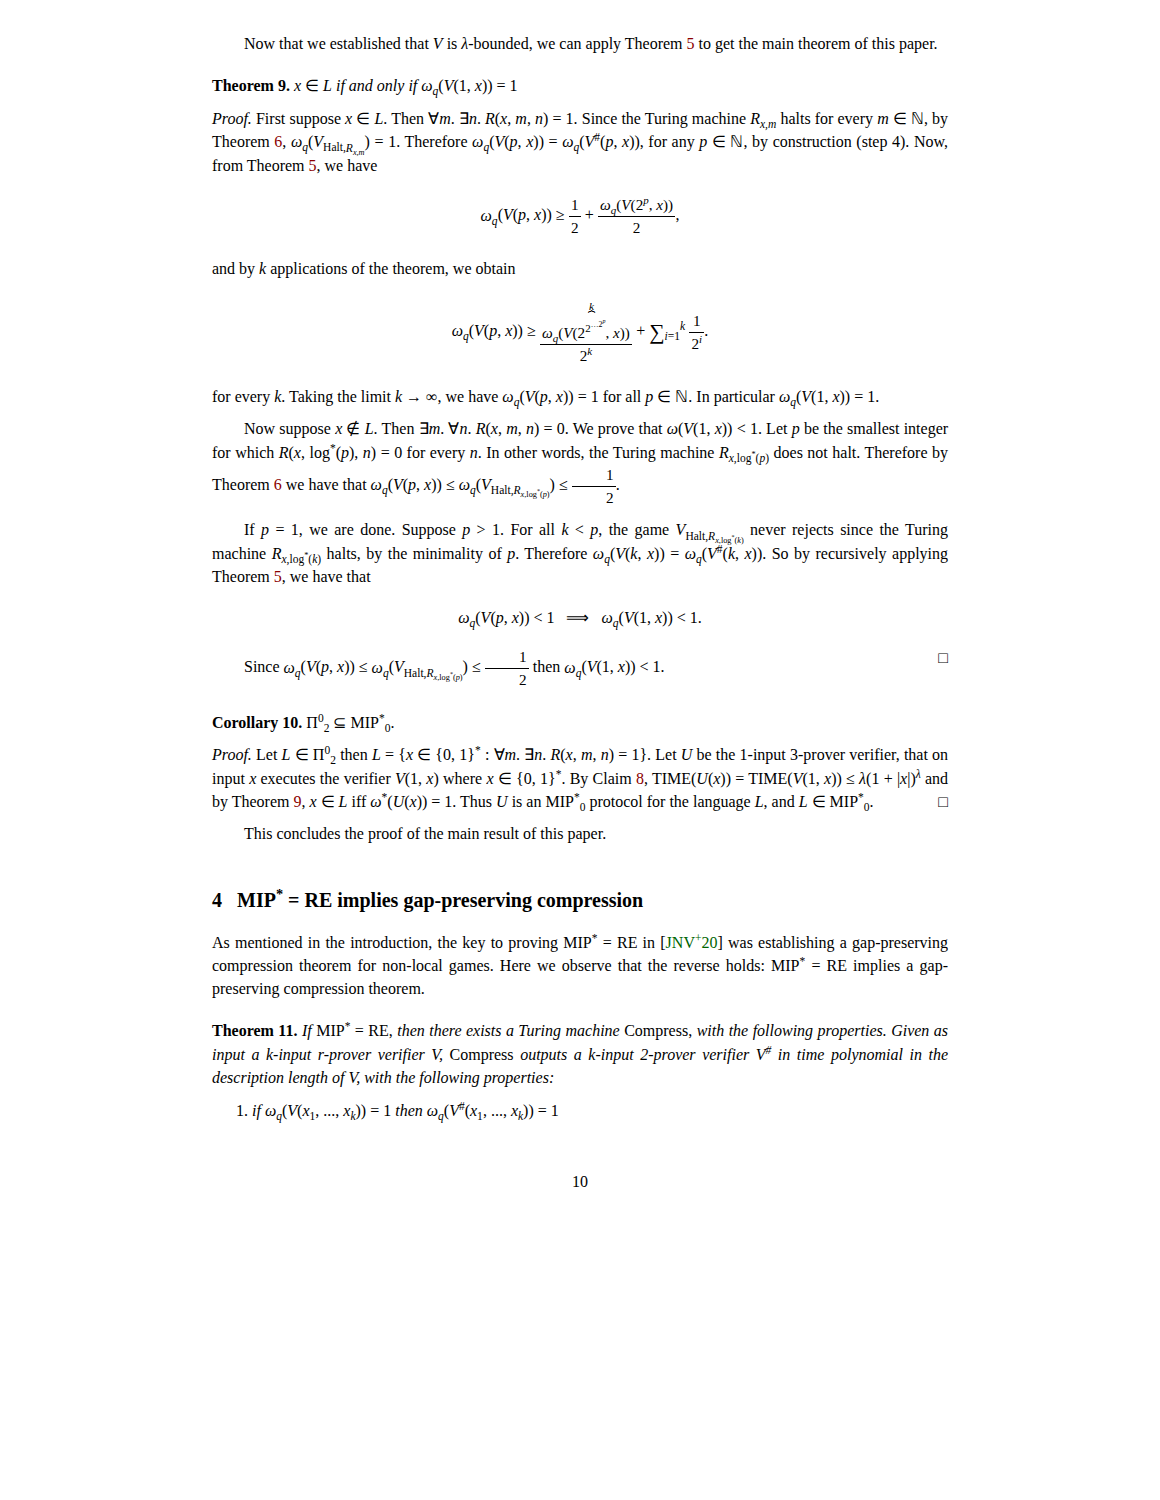Now that we established that V is λ-bounded, we can apply Theorem 5 to get the main theorem of this paper.
Theorem 9. x ∈ L if and only if ωq(V(1, x)) = 1
Proof. First suppose x ∈ L. Then ∀m. ∃n. R(x, m, n) = 1. Since the Turing machine Rx,m halts for every m ∈ ℕ, by Theorem 6, ωq(VHalt,Rx,m) = 1. Therefore ωq(V(p, x)) = ωq(V#(p, x)), for any p ∈ ℕ, by construction (step 4). Now, from Theorem 5, we have
ωq(V(p, x)) ≥ 12 + ωq(V(2p, x)) 2,
and by k applications of the theorem, we obtain
ωq(V(p, x)) ≥ ωq(V(k⏞22…2p, x)) 2k + ∑i=1k 12i.
for every k. Taking the limit k → ∞, we have ωq(V(p, x)) = 1 for all p ∈ ℕ. In particular ωq(V(1, x)) = 1.
Now suppose x ∉ L. Then ∃m. ∀n. R(x, m, n) = 0. We prove that ω(V(1, x)) < 1. Let p be the smallest integer for which R(x, log*(p), n) = 0 for every n. In other words, the Turing machine Rx,log*(p) does not halt. Therefore by Theorem 6 we have that ωq(V(p, x)) ≤ ωq(VHalt,Rx,log*(p)) ≤ 12.
If p = 1, we are done. Suppose p > 1. For all k < p, the game VHalt,Rx,log*(k) never rejects since the Turing machine Rx,log*(k) halts, by the minimality of p. Therefore ωq(V(k, x)) = ωq(V#(k, x)). So by recursively applying Theorem 5, we have that
ωq(V(p, x)) < 1 ⟹ ωq(V(1, x)) < 1.
Since ωq(V(p, x)) ≤ ωq(VHalt,Rx,log*(p)) ≤ 12 then ωq(V(1, x)) < 1. □
Corollary 10. Π02 ⊆ MIP*0.
Proof. Let L ∈ Π02 then L = {x ∈ {0, 1}* : ∀m. ∃n. R(x, m, n) = 1}. Let U be the 1-input 3-prover verifier, that on input x executes the verifier V(1, x) where x ∈ {0, 1}*. By Claim 8, TIME(U(x)) = TIME(V(1, x)) ≤ λ(1 + |x|)λ and by Theorem 9, x ∈ L iff ω*(U(x)) = 1. Thus U is an MIP*0 protocol for the language L, and L ∈ MIP*0. □
This concludes the proof of the main result of this paper.
4 MIP* = RE implies gap-preserving compression
As mentioned in the introduction, the key to proving MIP* = RE in [JNV+20] was establishing a gap-preserving compression theorem for non-local games. Here we observe that the reverse holds: MIP* = RE implies a gap-preserving compression theorem.
Theorem 11. If MIP* = RE, then there exists a Turing machine Compress, with the following properties. Given as input a k-input r-prover verifier V, Compress outputs a k-input 2-prover verifier V# in time polynomial in the description length of V, with the following properties:
if ωq(V(x1, ..., xk)) = 1 then ωq(V#(x1, ..., xk)) = 1
10